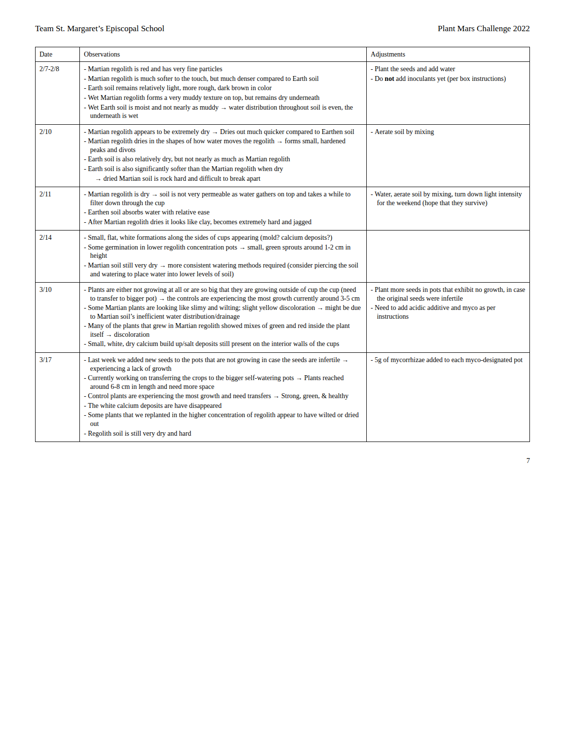Team St. Margaret’s Episcopal School
Plant Mars Challenge 2022
| Date | Observations | Adjustments |
| --- | --- | --- |
| 2/7-2/8 | Martian regolith is red and has very fine particles Martian regolith is much softer to the touch, but much denser compared to Earth soil Earth soil remains relatively light, more rough, dark brown in color Wet Martian regolith forms a very muddy texture on top, but remains dry underneath Wet Earth soil is moist and not nearly as muddy → water distribution throughout soil is even, the underneath is wet | Plant the seeds and add water Do not add inoculants yet (per box instructions) |
| 2/10 | Martian regolith appears to be extremely dry → Dries out much quicker compared to Earthen soil Martian regolith dries in the shapes of how water moves the regolith → forms small, hardened peaks and divots Earth soil is also relatively dry, but not nearly as much as Martian regolith Earth soil is also significantly softer than the Martian regolith when dry → dried Martian soil is rock hard and difficult to break apart | Aerate soil by mixing |
| 2/11 | Martian regolith is dry → soil is not very permeable as water gathers on top and takes a while to filter down through the cup Earthen soil absorbs water with relative ease After Martian regolith dries it looks like clay, becomes extremely hard and jagged | Water, aerate soil by mixing, turn down light intensity for the weekend (hope that they survive) |
| 2/14 | Small, flat, white formations along the sides of cups appearing (mold? calcium deposits?) Some germination in lower regolith concentration pots → small, green sprouts around 1-2 cm in height Martian soil still very dry → more consistent watering methods required (consider piercing the soil and watering to place water into lower levels of soil) | |
| 3/10 | Plants are either not growing at all or are so big that they are growing outside of cup the cup (need to transfer to bigger pot) → the controls are experiencing the most growth currently around 3-5 cm Some Martian plants are looking like slimy and wilting; slight yellow discoloration → might be due to Martian soil’s inefficient water distribution/drainage Many of the plants that grew in Martian regolith showed mixes of green and red inside the plant itself → discoloration Small, white, dry calcium build up/salt deposits still present on the interior walls of the cups | Plant more seeds in pots that exhibit no growth, in case the original seeds were infertile Need to add acidic additive and myco as per instructions |
| 3/17 | Last week we added new seeds to the pots that are not growing in case the seeds are infertile → experiencing a lack of growth Currently working on transferring the crops to the bigger self-watering pots → Plants reached around 6-8 cm in length and need more space Control plants are experiencing the most growth and need transfers → Strong, green, & healthy The white calcium deposits are have disappeared Some plants that we replanted in the higher concentration of regolith appear to have wilted or dried out Regolith soil is still very dry and hard | 5g of mycorrhizae added to each myco-designated pot |
7